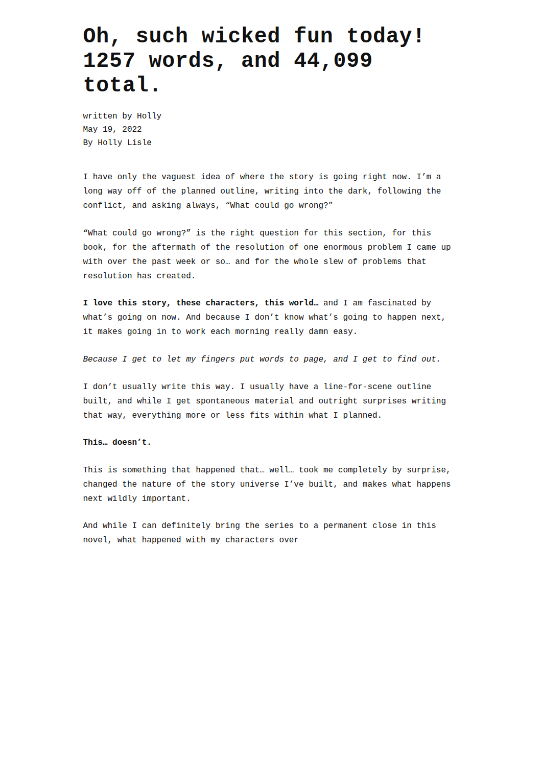Oh, such wicked fun today! 1257 words, and 44,099 total.
written by Holly
May 19, 2022
By Holly Lisle
I have only the vaguest idea of where the story is going right now. I’m a long way off of the planned outline, writing into the dark, following the conflict, and asking always, “What could go wrong?”
“What could go wrong?” is the right question for this section, for this book, for the aftermath of the resolution of one enormous problem I came up with over the past week or so… and for the whole slew of problems that resolution has created.
I love this story, these characters, this world… and I am fascinated by what’s going on now. And because I don’t know what’s going to happen next, it makes going in to work each morning really damn easy.
Because I get to let my fingers put words to page, and I get to find out.
I don’t usually write this way. I usually have a line-for-scene outline built, and while I get spontaneous material and outright surprises writing that way, everything more or less fits within what I planned.
This… doesn’t.
This is something that happened that… well… took me completely by surprise, changed the nature of the story universe I’ve built, and makes what happens next wildly important.
And while I can definitely bring the series to a permanent close in this novel, what happened with my characters over